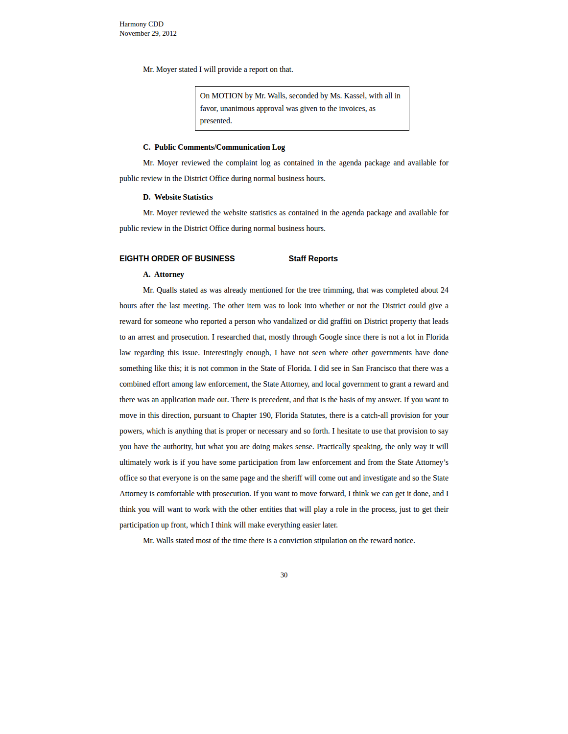Harmony CDD
November 29, 2012
Mr. Moyer stated I will provide a report on that.
On MOTION by Mr. Walls, seconded by Ms. Kassel, with all in favor, unanimous approval was given to the invoices, as presented.
C. Public Comments/Communication Log
Mr. Moyer reviewed the complaint log as contained in the agenda package and available for public review in the District Office during normal business hours.
D. Website Statistics
Mr. Moyer reviewed the website statistics as contained in the agenda package and available for public review in the District Office during normal business hours.
EIGHTH ORDER OF BUSINESS Staff Reports
A. Attorney
Mr. Qualls stated as was already mentioned for the tree trimming, that was completed about 24 hours after the last meeting. The other item was to look into whether or not the District could give a reward for someone who reported a person who vandalized or did graffiti on District property that leads to an arrest and prosecution. I researched that, mostly through Google since there is not a lot in Florida law regarding this issue. Interestingly enough, I have not seen where other governments have done something like this; it is not common in the State of Florida. I did see in San Francisco that there was a combined effort among law enforcement, the State Attorney, and local government to grant a reward and there was an application made out. There is precedent, and that is the basis of my answer. If you want to move in this direction, pursuant to Chapter 190, Florida Statutes, there is a catch-all provision for your powers, which is anything that is proper or necessary and so forth. I hesitate to use that provision to say you have the authority, but what you are doing makes sense. Practically speaking, the only way it will ultimately work is if you have some participation from law enforcement and from the State Attorney’s office so that everyone is on the same page and the sheriff will come out and investigate and so the State Attorney is comfortable with prosecution. If you want to move forward, I think we can get it done, and I think you will want to work with the other entities that will play a role in the process, just to get their participation up front, which I think will make everything easier later.
Mr. Walls stated most of the time there is a conviction stipulation on the reward notice.
30